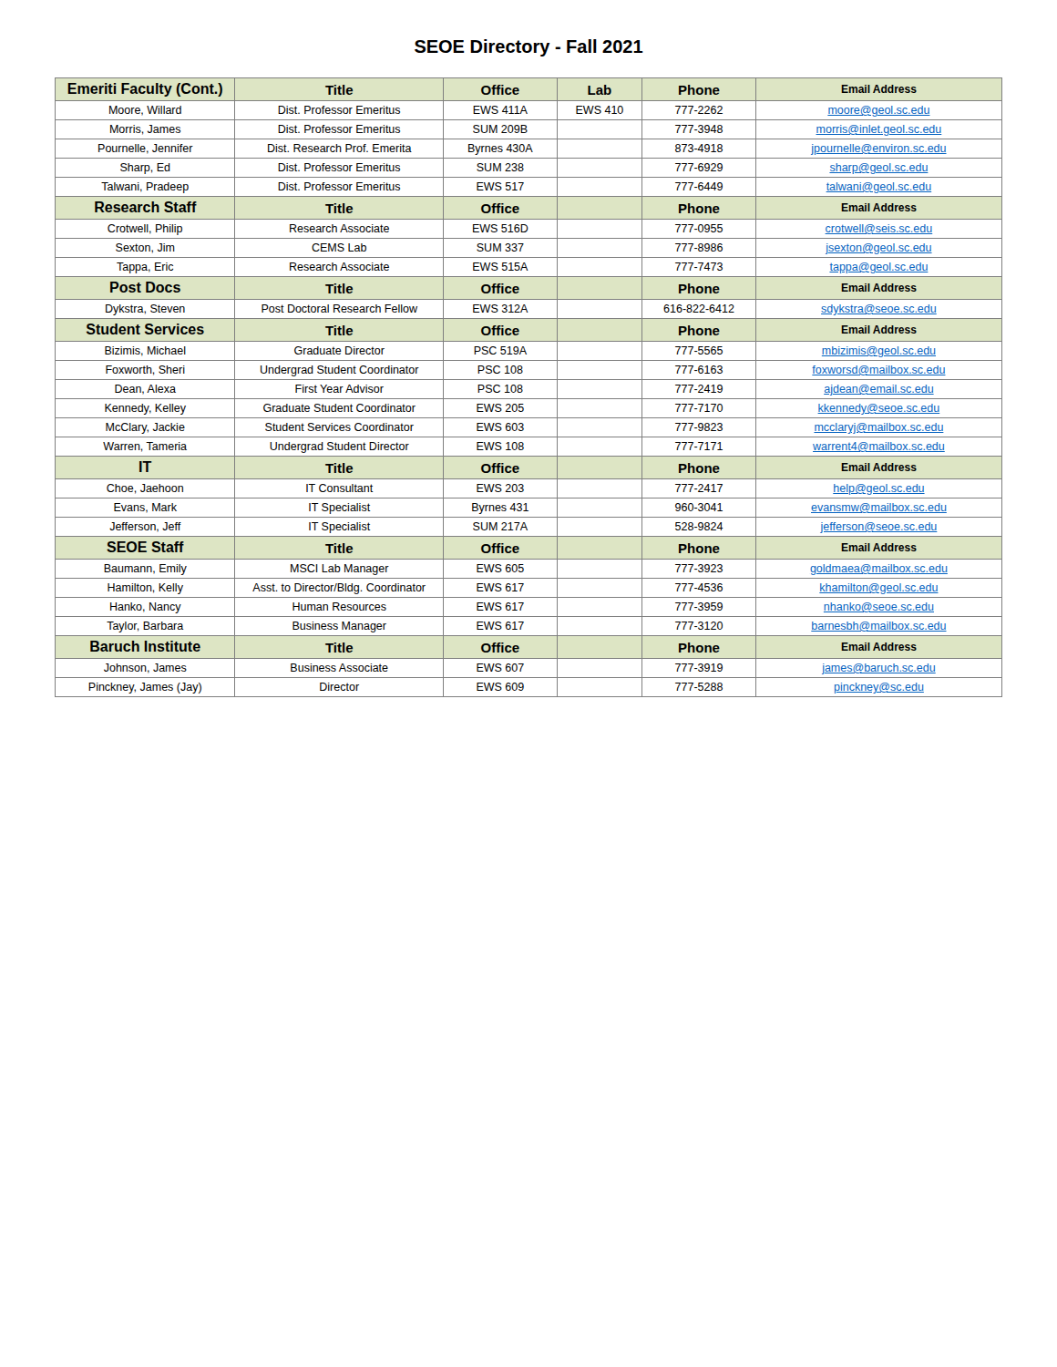SEOE Directory - Fall 2021
| Emeriti Faculty (Cont.) | Title | Office | Lab | Phone | Email Address |
| Moore, Willard | Dist. Professor Emeritus | EWS 411A | EWS 410 | 777-2262 | moore@geol.sc.edu |
| Morris, James | Dist. Professor Emeritus | SUM 209B | | 777-3948 | morris@inlet.geol.sc.edu |
| Pournelle, Jennifer | Dist. Research Prof. Emerita | Byrnes 430A | | 873-4918 | jpournelle@environ.sc.edu |
| Sharp, Ed | Dist. Professor Emeritus | SUM 238 | | 777-6929 | sharp@geol.sc.edu |
| Talwani, Pradeep | Dist. Professor Emeritus | EWS 517 | | 777-6449 | talwani@geol.sc.edu |
| Research Staff | Title | Office | | Phone | Email Address |
| Crotwell, Philip | Research Associate | EWS 516D | | 777-0955 | crotwell@seis.sc.edu |
| Sexton, Jim | CEMS Lab | SUM 337 | | 777-8986 | jsexton@geol.sc.edu |
| Tappa, Eric | Research Associate | EWS 515A | | 777-7473 | tappa@geol.sc.edu |
| Post Docs | Title | Office | | Phone | Email Address |
| Dykstra, Steven | Post Doctoral Research Fellow | EWS 312A | | 616-822-6412 | sdykstra@seoe.sc.edu |
| Student Services | Title | Office | | Phone | Email Address |
| Bizimis, Michael | Graduate Director | PSC 519A | | 777-5565 | mbizimis@geol.sc.edu |
| Foxworth, Sheri | Undergrad Student Coordinator | PSC 108 | | 777-6163 | foxworsd@mailbox.sc.edu |
| Dean, Alexa | First Year Advisor | PSC 108 | | 777-2419 | ajdean@email.sc.edu |
| Kennedy, Kelley | Graduate Student Coordinator | EWS 205 | | 777-7170 | kkennedy@seoe.sc.edu |
| McClary, Jackie | Student Services Coordinator | EWS 603 | | 777-9823 | mcclaryj@mailbox.sc.edu |
| Warren, Tameria | Undergrad Student Director | EWS 108 | | 777-7171 | warrent4@mailbox.sc.edu |
| IT | Title | Office | | Phone | Email Address |
| Choe, Jaehoon | IT Consultant | EWS 203 | | 777-2417 | help@geol.sc.edu |
| Evans, Mark | IT Specialist | Byrnes 431 | | 960-3041 | evansmw@mailbox.sc.edu |
| Jefferson, Jeff | IT Specialist | SUM 217A | | 528-9824 | jefferson@seoe.sc.edu |
| SEOE Staff | Title | Office | | Phone | Email Address |
| Baumann, Emily | MSCI Lab Manager | EWS 605 | | 777-3923 | goldmaea@mailbox.sc.edu |
| Hamilton, Kelly | Asst. to Director/Bldg. Coordinator | EWS 617 | | 777-4536 | khamilton@geol.sc.edu |
| Hanko, Nancy | Human Resources | EWS 617 | | 777-3959 | nhanko@seoe.sc.edu |
| Taylor, Barbara | Business Manager | EWS 617 | | 777-3120 | barnesbh@mailbox.sc.edu |
| Baruch Institute | Title | Office | | Phone | Email Address |
| Johnson, James | Business Associate | EWS 607 | | 777-3919 | james@baruch.sc.edu |
| Pinckney, James (Jay) | Director | EWS 609 | | 777-5288 | pinckney@sc.edu |